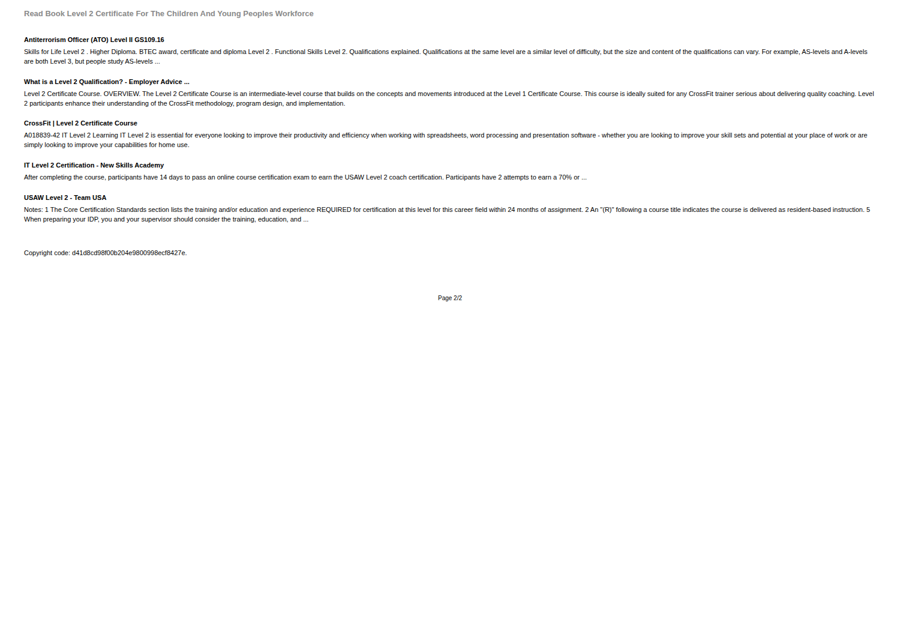Read Book Level 2 Certificate For The Children And Young Peoples Workforce
Antiterrorism Officer (ATO) Level II GS109.16
Skills for Life Level 2 . Higher Diploma. BTEC award, certificate and diploma Level 2 . Functional Skills Level 2. Qualifications explained. Qualifications at the same level are a similar level of difficulty, but the size and content of the qualifications can vary. For example, AS-levels and A-levels are both Level 3, but people study AS-levels ...
What is a Level 2 Qualification? - Employer Advice ...
Level 2 Certificate Course. OVERVIEW. The Level 2 Certificate Course is an intermediate-level course that builds on the concepts and movements introduced at the Level 1 Certificate Course. This course is ideally suited for any CrossFit trainer serious about delivering quality coaching. Level 2 participants enhance their understanding of the CrossFit methodology, program design, and implementation.
CrossFit | Level 2 Certificate Course
A018839-42 IT Level 2 Learning IT Level 2 is essential for everyone looking to improve their productivity and efficiency when working with spreadsheets, word processing and presentation software - whether you are looking to improve your skill sets and potential at your place of work or are simply looking to improve your capabilities for home use.
IT Level 2 Certification - New Skills Academy
After completing the course, participants have 14 days to pass an online course certification exam to earn the USAW Level 2 coach certification. Participants have 2 attempts to earn a 70% or ...
USAW Level 2 - Team USA
Notes: 1 The Core Certification Standards section lists the training and/or education and experience REQUIRED for certification at this level for this career field within 24 months of assignment. 2 An "(R)" following a course title indicates the course is delivered as resident-based instruction. 5 When preparing your IDP, you and your supervisor should consider the training, education, and ...
Copyright code: d41d8cd98f00b204e9800998ecf8427e.
Page 2/2